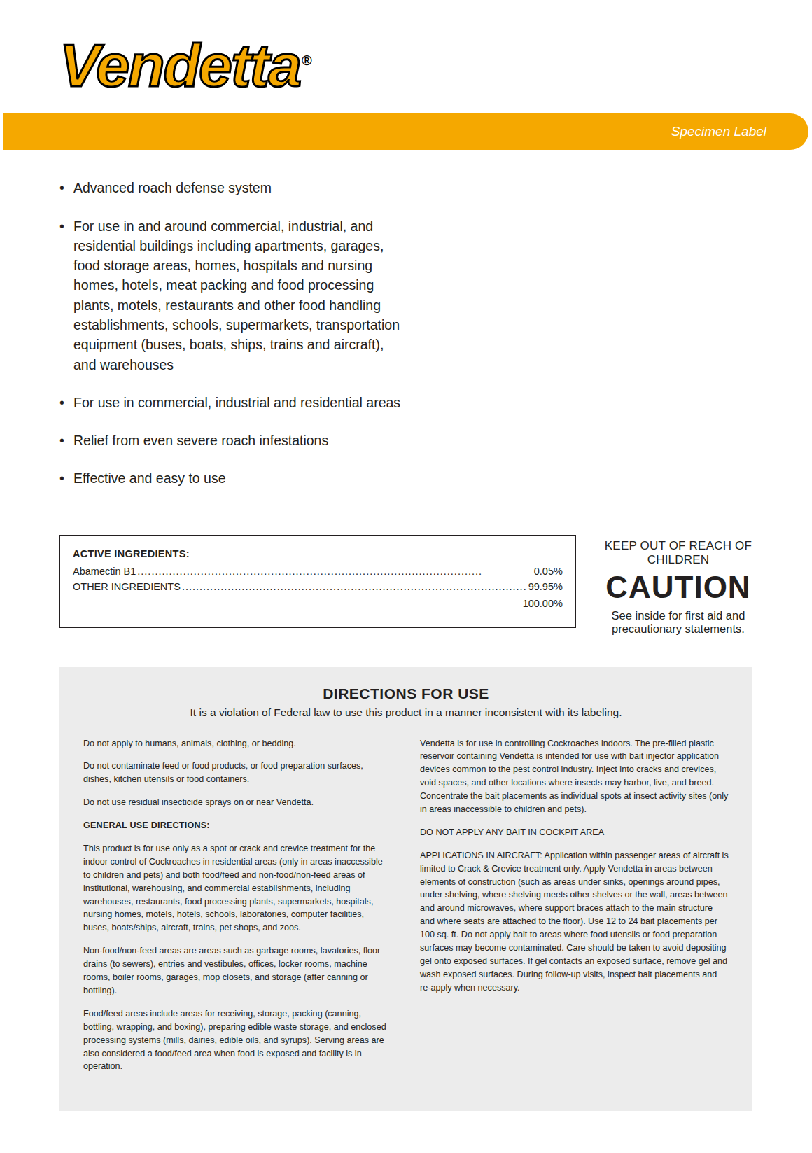Vendetta®
Specimen Label
Advanced roach defense system
For use in and around commercial, industrial, and residential buildings including apartments, garages, food storage areas, homes, hospitals and nursing homes, hotels, meat packing and food processing plants, motels, restaurants and other food handling establishments, schools, supermarkets, transportation equipment (buses, boats, ships, trains and aircraft), and warehouses
For use in commercial, industrial and residential areas
Relief from even severe roach infestations
Effective and easy to use
ACTIVE INGREDIENTS:
Abamectin B1 .................................................................................................. 0.05%
OTHER INGREDIENTS .................................................................................................. 99.95%
100.00%
KEEP OUT OF REACH OF CHILDREN
CAUTION
See inside for first aid and precautionary statements.
DIRECTIONS FOR USE
It is a violation of Federal law to use this product in a manner inconsistent with its labeling.
Do not apply to humans, animals, clothing, or bedding.
Do not contaminate feed or food products, or food preparation surfaces, dishes, kitchen utensils or food containers.
Do not use residual insecticide sprays on or near Vendetta.
GENERAL USE DIRECTIONS:
This product is for use only as a spot or crack and crevice treatment for the indoor control of Cockroaches in residential areas (only in areas inaccessible to children and pets) and both food/feed and non-food/non-feed areas of institutional, warehousing, and commercial establishments, including warehouses, restaurants, food processing plants, supermarkets, hospitals, nursing homes, motels, hotels, schools, laboratories, computer facilities, buses, boats/ships, aircraft, trains, pet shops, and zoos.
Non-food/non-feed areas are areas such as garbage rooms, lavatories, floor drains (to sewers), entries and vestibules, offices, locker rooms, machine rooms, boiler rooms, garages, mop closets, and storage (after canning or bottling).
Food/feed areas include areas for receiving, storage, packing (canning, bottling, wrapping, and boxing), preparing edible waste storage, and enclosed processing systems (mills, dairies, edible oils, and syrups). Serving areas are also considered a food/feed area when food is exposed and facility is in operation.
Vendetta is for use in controlling Cockroaches indoors. The pre-filled plastic reservoir containing Vendetta is intended for use with bait injector application devices common to the pest control industry. Inject into cracks and crevices, void spaces, and other locations where insects may harbor, live, and breed. Concentrate the bait placements as individual spots at insect activity sites (only in areas inaccessible to children and pets).
DO NOT APPLY ANY BAIT IN COCKPIT AREA
APPLICATIONS IN AIRCRAFT: Application within passenger areas of aircraft is limited to Crack & Crevice treatment only. Apply Vendetta in areas between elements of construction (such as areas under sinks, openings around pipes, under shelving, where shelving meets other shelves or the wall, areas between and around microwaves, where support braces attach to the main structure and where seats are attached to the floor). Use 12 to 24 bait placements per 100 sq. ft. Do not apply bait to areas where food utensils or food preparation surfaces may become contaminated. Care should be taken to avoid depositing gel onto exposed surfaces. If gel contacts an exposed surface, remove gel and wash exposed surfaces. During follow-up visits, inspect bait placements and re-apply when necessary.